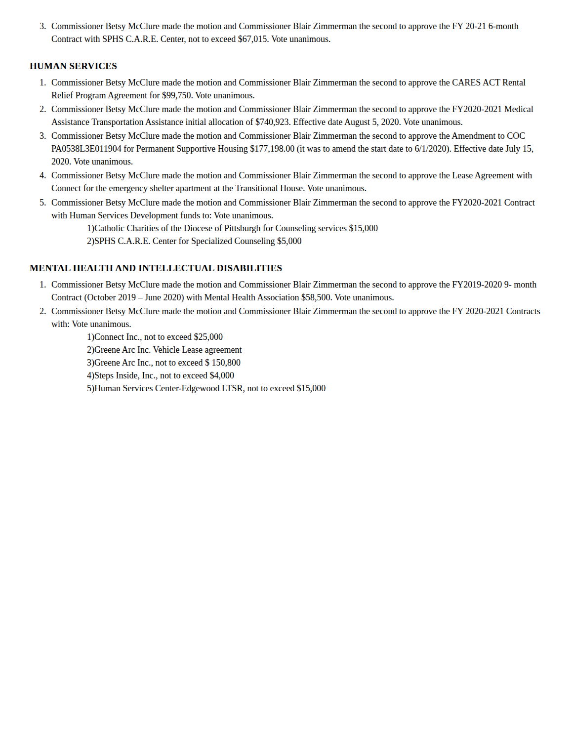Commissioner Betsy McClure made the motion and Commissioner Blair Zimmerman the second to approve the FY 20-21 6-month Contract with SPHS C.A.R.E. Center, not to exceed $67,015. Vote unanimous.
HUMAN SERVICES
Commissioner Betsy McClure made the motion and Commissioner Blair Zimmerman the second to approve the CARES ACT Rental Relief Program Agreement for $99,750. Vote unanimous.
Commissioner Betsy McClure made the motion and Commissioner Blair Zimmerman the second to approve the FY2020-2021 Medical Assistance Transportation Assistance initial allocation of $740,923. Effective date August 5, 2020. Vote unanimous.
Commissioner Betsy McClure made the motion and Commissioner Blair Zimmerman the second to approve the Amendment to COC PA0538L3E011904 for Permanent Supportive Housing $177,198.00 (it was to amend the start date to 6/1/2020). Effective date July 15, 2020. Vote unanimous.
Commissioner Betsy McClure made the motion and Commissioner Blair Zimmerman the second to approve the Lease Agreement with Connect for the emergency shelter apartment at the Transitional House. Vote unanimous.
Commissioner Betsy McClure made the motion and Commissioner Blair Zimmerman the second to approve the FY2020-2021 Contract with Human Services Development funds to: Vote unanimous.
1)Catholic Charities of the Diocese of Pittsburgh for Counseling services $15,000
2)SPHS C.A.R.E. Center for Specialized Counseling $5,000
MENTAL HEALTH AND INTELLECTUAL DISABILITIES
Commissioner Betsy McClure made the motion and Commissioner Blair Zimmerman the second to approve the FY2019-2020 9- month Contract (October 2019 – June 2020) with Mental Health Association $58,500. Vote unanimous.
Commissioner Betsy McClure made the motion and Commissioner Blair Zimmerman the second to approve the FY 2020-2021 Contracts with: Vote unanimous.
1)Connect Inc., not to exceed $25,000
2)Greene Arc Inc. Vehicle Lease agreement
3)Greene Arc Inc., not to exceed $ 150,800
4)Steps Inside, Inc., not to exceed $4,000
5)Human Services Center-Edgewood LTSR, not to exceed $15,000